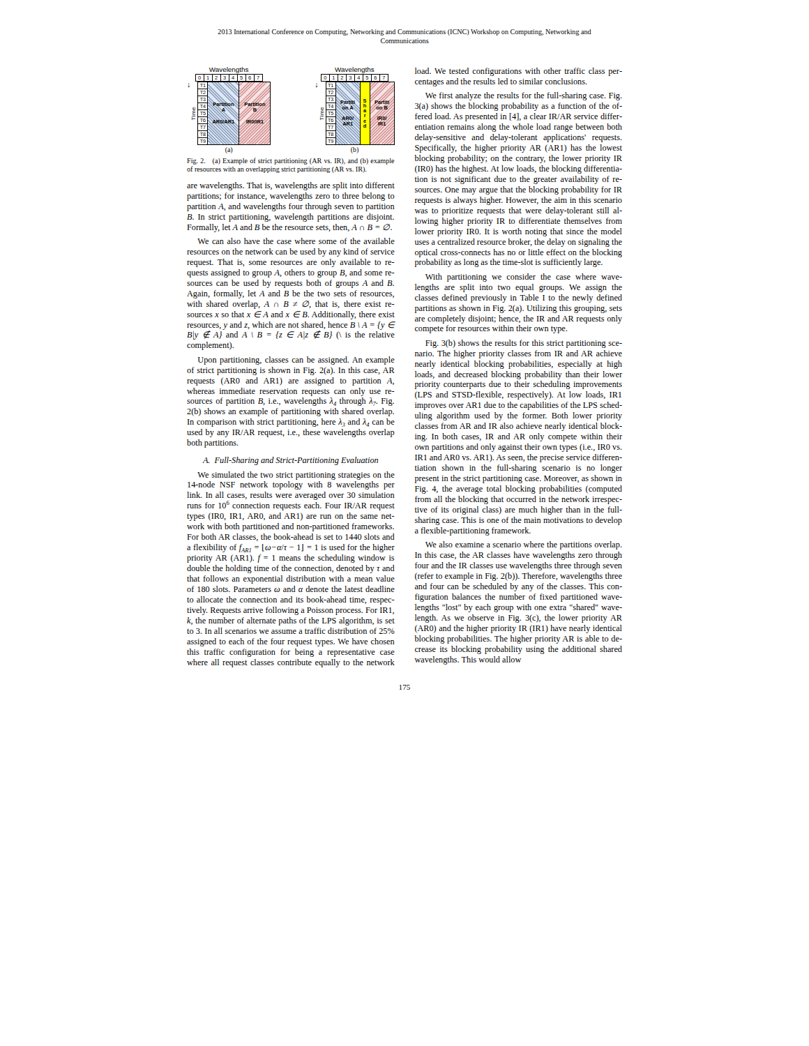2013 International Conference on Computing, Networking and Communications (ICNC) Workshop on Computing, Networking and
Communications
Wavelengths
| 0 | 1 | 2 | 3 | 4 | 5 | 6 | 7 |
↓Time
| T1 | Partition A AR0/AR1 | Partition B IR0/IR1 |
| T2 |
| T3 |
| T4 |
| T5 |
| T6 |
| T7 |
| T8 |
| T9 |
(a)
Wavelengths
| 0 | 1 | 2 | 3 | 4 | 5 | 6 | 7 |
↓Time
| T1 | Partiti on A AR0/ AR1 | S h a r e d | Partiti on B IR0/ IR1 |
| T2 |
| T3 |
| T4 |
| T5 |
| T6 |
| T7 |
| T8 |
| T9 |
(b)
Fig. 2. (a) Example of strict partitioning (AR vs. IR), and (b) example of resources with an overlapping strict partitioning (AR vs. IR).
are wavelengths. That is, wavelengths are split into different partitions; for instance, wavelengths zero to three belong to partition A, and wavelengths four through seven to partition B. In strict partitioning, wavelength partitions are disjoint. Formally, let A and B be the resource sets, then, A ∩ B = ∅.
We can also have the case where some of the available resources on the network can be used by any kind of service request. That is, some resources are only available to requests assigned to group A, others to group B, and some resources can be used by requests both of groups A and B. Again, formally, let A and B be the two sets of resources, with shared overlap, A ∩ B ≠ ∅, that is, there exist resources x so that x ∈ A and x ∈ B. Additionally, there exist resources, y and z, which are not shared, hence B \ A = {y ∈ B|y ∉ A} and A \ B = {z ∈ A|z ∉ B} (\ is the relative complement).
Upon partitioning, classes can be assigned. An example of strict partitioning is shown in Fig. 2(a). In this case, AR requests (AR0 and AR1) are assigned to partition A, whereas immediate reservation requests can only use resources of partition B, i.e., wavelengths λ4 through λ7. Fig. 2(b) shows an example of partitioning with shared overlap. In comparison with strict partitioning, here λ3 and λ4 can be used by any IR/AR request, i.e., these wavelengths overlap both partitions.
A. Full-Sharing and Strict-Partitioning Evaluation
We simulated the two strict partitioning strategies on the 14-node NSF network topology with 8 wavelengths per link. In all cases, results were averaged over 30 simulation runs for 106 connection requests each. Four IR/AR request types (IR0, IR1, AR0, and AR1) are run on the same network with both partitioned and non-partitioned frameworks. For both AR classes, the book-ahead is set to 1440 slots and a flexibility of fAR1 = ⌊ω−α/τ − 1⌋ = 1 is used for the higher priority AR (AR1). f = 1 means the scheduling window is double the holding time of the connection, denoted by τ and that follows an exponential distribution with a mean value of 180 slots. Parameters ω and α denote the latest deadline to allocate the connection and its book-ahead time, respectively. Requests arrive following a Poisson process. For IR1, k, the number of alternate paths of the LPS algorithm, is set to 3. In all scenarios we assume a traffic distribution of 25% assigned to each of the four request types. We have chosen this traffic configuration for being a representative case where all request classes contribute equally to the network load. We tested configurations with other traffic class percentages and the results led to similar conclusions.
We first analyze the results for the full-sharing case. Fig. 3(a) shows the blocking probability as a function of the offered load. As presented in [4], a clear IR/AR service differentiation remains along the whole load range between both delay-sensitive and delay-tolerant applications' requests. Specifically, the higher priority AR (AR1) has the lowest blocking probability; on the contrary, the lower priority IR (IR0) has the highest. At low loads, the blocking differentiation is not significant due to the greater availability of resources. One may argue that the blocking probability for IR requests is always higher. However, the aim in this scenario was to prioritize requests that were delay-tolerant still allowing higher priority IR to differentiate themselves from lower priority IR0. It is worth noting that since the model uses a centralized resource broker, the delay on signaling the optical cross-connects has no or little effect on the blocking probability as long as the time-slot is sufficiently large.
With partitioning we consider the case where wavelengths are split into two equal groups. We assign the classes defined previously in Table I to the newly defined partitions as shown in Fig. 2(a). Utilizing this grouping, sets are completely disjoint; hence, the IR and AR requests only compete for resources within their own type.
Fig. 3(b) shows the results for this strict partitioning scenario. The higher priority classes from IR and AR achieve nearly identical blocking probabilities, especially at high loads, and decreased blocking probability than their lower priority counterparts due to their scheduling improvements (LPS and STSD-flexible, respectively). At low loads, IR1 improves over AR1 due to the capabilities of the LPS scheduling algorithm used by the former. Both lower priority classes from AR and IR also achieve nearly identical blocking. In both cases, IR and AR only compete within their own partitions and only against their own types (i.e., IR0 vs. IR1 and AR0 vs. AR1). As seen, the precise service differentiation shown in the full-sharing scenario is no longer present in the strict partitioning case. Moreover, as shown in Fig. 4, the average total blocking probabilities (computed from all the blocking that occurred in the network irrespective of its original class) are much higher than in the full-sharing case. This is one of the main motivations to develop a flexible-partitioning framework.
We also examine a scenario where the partitions overlap. In this case, the AR classes have wavelengths zero through four and the IR classes use wavelengths three through seven (refer to example in Fig. 2(b)). Therefore, wavelengths three and four can be scheduled by any of the classes. This configuration balances the number of fixed partitioned wavelengths "lost" by each group with one extra "shared" wavelength. As we observe in Fig. 3(c), the lower priority AR (AR0) and the higher priority IR (IR1) have nearly identical blocking probabilities. The higher priority AR is able to decrease its blocking probability using the additional shared wavelengths. This would allow
175